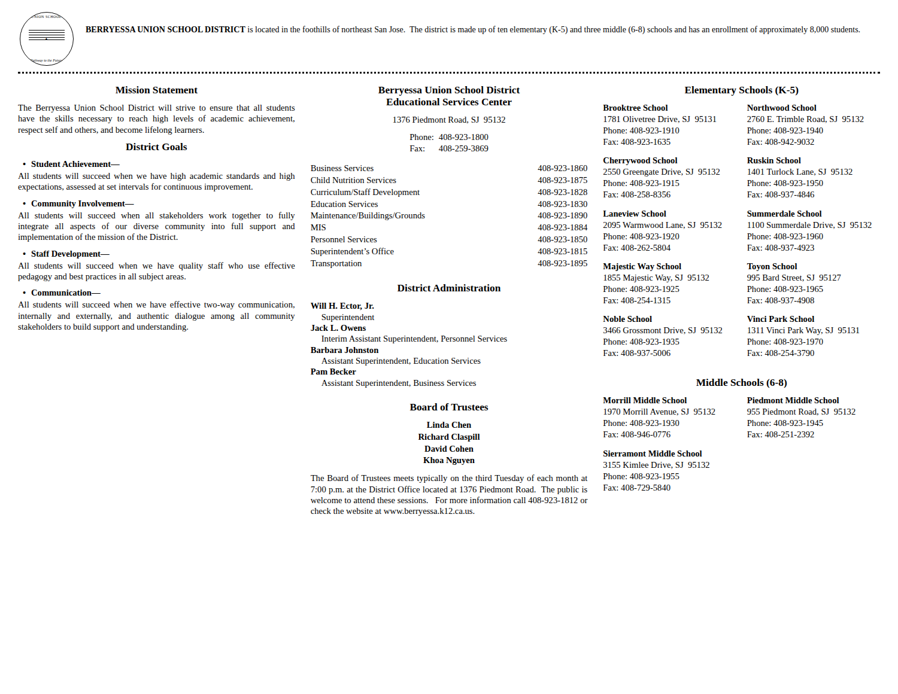UNION SCHOOL
▲
Pathway to the Future
BERRYESSA UNION SCHOOL DISTRICT is located in the foothills of northeast San Jose. The district is made up of ten elementary (K-5) and three middle (6-8) schools and has an enrollment of approximately 8,000 students.
Mission Statement
The Berryessa Union School District will strive to ensure that all students have the skills necessary to reach high levels of academic achievement, respect self and others, and become lifelong learners.
District Goals
Student Achievement—
All students will succeed when we have high academic standards and high expectations, assessed at set intervals for continuous improvement.
Community Involvement—
All students will succeed when all stakeholders work together to fully integrate all aspects of our diverse community into full support and implementation of the mission of the District.
Staff Development—
All students will succeed when we have quality staff who use effective pedagogy and best practices in all subject areas.
Communication—
All students will succeed when we have effective two-way communication, internally and externally, and authentic dialogue among all community stakeholders to build support and understanding.
Berryessa Union School District
Educational Services Center
1376 Piedmont Road, SJ 95132
| Phone: | 408-923-1800 |
| Fax: | 408-259-3869 |
| Business Services | 408-923-1860 |
| Child Nutrition Services | 408-923-1875 |
| Curriculum/Staff Development | 408-923-1828 |
| Education Services | 408-923-1830 |
| Maintenance/Buildings/Grounds | 408-923-1890 |
| MIS | 408-923-1884 |
| Personnel Services | 408-923-1850 |
| Superintendent’s Office | 408-923-1815 |
| Transportation | 408-923-1895 |
District Administration
Will H. Ector, Jr.
Superintendent
Jack L. Owens
Interim Assistant Superintendent, Personnel Services
Barbara Johnston
Assistant Superintendent, Education Services
Pam Becker
Assistant Superintendent, Business Services
Board of Trustees
Linda Chen
Richard Claspill
David Cohen
Khoa Nguyen
The Board of Trustees meets typically on the third Tuesday of each month at 7:00 p.m. at the District Office located at 1376 Piedmont Road. The public is welcome to attend these sessions. For more information call 408-923-1812 or check the website at www.berryessa.k12.ca.us.
Elementary Schools (K-5)
Brooktree School
1781 Olivetree Drive, SJ 95131
Phone: 408-923-1910
Fax: 408-923-1635
Cherrywood School
2550 Greengate Drive, SJ 95132
Phone: 408-923-1915
Fax: 408-258-8356
Laneview School
2095 Warmwood Lane, SJ 95132
Phone: 408-923-1920
Fax: 408-262-5804
Majestic Way School
1855 Majestic Way, SJ 95132
Phone: 408-923-1925
Fax: 408-254-1315
Noble School
3466 Grossmont Drive, SJ 95132
Phone: 408-923-1935
Fax: 408-937-5006
Northwood School
2760 E. Trimble Road, SJ 95132
Phone: 408-923-1940
Fax: 408-942-9032
Ruskin School
1401 Turlock Lane, SJ 95132
Phone: 408-923-1950
Fax: 408-937-4846
Summerdale School
1100 Summerdale Drive, SJ 95132
Phone: 408-923-1960
Fax: 408-937-4923
Toyon School
995 Bard Street, SJ 95127
Phone: 408-923-1965
Fax: 408-937-4908
Vinci Park School
1311 Vinci Park Way, SJ 95131
Phone: 408-923-1970
Fax: 408-254-3790
Middle Schools (6-8)
Morrill Middle School
1970 Morrill Avenue, SJ 95132
Phone: 408-923-1930
Fax: 408-946-0776
Sierramont Middle School
3155 Kimlee Drive, SJ 95132
Phone: 408-923-1955
Fax: 408-729-5840
Piedmont Middle School
955 Piedmont Road, SJ 95132
Phone: 408-923-1945
Fax: 408-251-2392